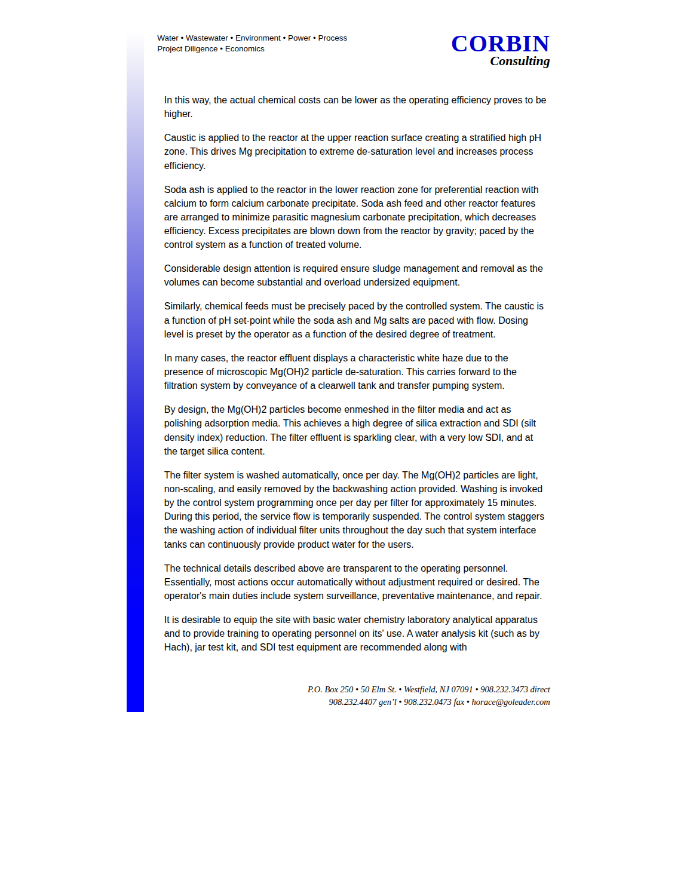Water • Wastewater • Environment • Power • Process
Project Diligence • Economics
CORBIN
Consulting
In this way, the actual chemical costs can be lower as the operating efficiency proves to be higher.
Caustic is applied to the reactor at the upper reaction surface creating a stratified high pH zone. This drives Mg precipitation to extreme de-saturation level and increases process efficiency.
Soda ash is applied to the reactor in the lower reaction zone for preferential reaction with calcium to form calcium carbonate precipitate. Soda ash feed and other reactor features are arranged to minimize parasitic magnesium carbonate precipitation, which decreases efficiency. Excess precipitates are blown down from the reactor by gravity; paced by the control system as a function of treated volume.
Considerable design attention is required ensure sludge management and removal as the volumes can become substantial and overload undersized equipment.
Similarly, chemical feeds must be precisely paced by the controlled system. The caustic is a function of pH set-point while the soda ash and Mg salts are paced with flow. Dosing level is preset by the operator as a function of the desired degree of treatment.
In many cases, the reactor effluent displays a characteristic white haze due to the presence of microscopic Mg(OH)2 particle de-saturation. This carries forward to the filtration system by conveyance of a clearwell tank and transfer pumping system.
By design, the Mg(OH)2 particles become enmeshed in the filter media and act as polishing adsorption media. This achieves a high degree of silica extraction and SDI (silt density index) reduction. The filter effluent is sparkling clear, with a very low SDI, and at the target silica content.
The filter system is washed automatically, once per day. The Mg(OH)2 particles are light, non-scaling, and easily removed by the backwashing action provided. Washing is invoked by the control system programming once per day per filter for approximately 15 minutes. During this period, the service flow is temporarily suspended. The control system staggers the washing action of individual filter units throughout the day such that system interface tanks can continuously provide product water for the users.
The technical details described above are transparent to the operating personnel. Essentially, most actions occur automatically without adjustment required or desired. The operator's main duties include system surveillance, preventative maintenance, and repair.
It is desirable to equip the site with basic water chemistry laboratory analytical apparatus and to provide training to operating personnel on its' use. A water analysis kit (such as by Hach), jar test kit, and SDI test equipment are recommended along with
P.O. Box 250 • 50 Elm St. • Westfield, NJ 07091 • 908.232.3473 direct
908.232.4407 gen’l • 908.232.0473 fax • horace@goleader.com